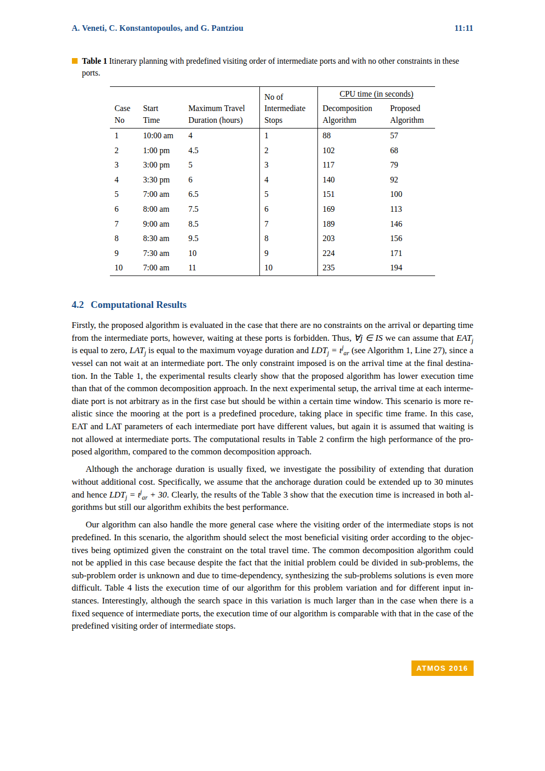A. Veneti, C. Konstantopoulos, and G. Pantziou 11:11
Table 1 Itinerary planning with predefined visiting order of intermediate ports and with no other constraints in these ports.
| Case No | Start Time | Maximum Travel Duration (hours) | No of Intermediate Stops | CPU time (in seconds) |
| --- | --- | --- | --- | --- |
| Decomposition Algorithm | Proposed Algorithm |
| 1 | 10:00 am | 4 | 1 | 88 | 57 |
| 2 | 1:00 pm | 4.5 | 2 | 102 | 68 |
| 3 | 3:00 pm | 5 | 3 | 117 | 79 |
| 4 | 3:30 pm | 6 | 4 | 140 | 92 |
| 5 | 7:00 am | 6.5 | 5 | 151 | 100 |
| 6 | 8:00 am | 7.5 | 6 | 169 | 113 |
| 7 | 9:00 am | 8.5 | 7 | 189 | 146 |
| 8 | 8:30 am | 9.5 | 8 | 203 | 156 |
| 9 | 7:30 am | 10 | 9 | 224 | 171 |
| 10 | 7:00 am | 11 | 10 | 235 | 194 |
4.2 Computational Results
Firstly, the proposed algorithm is evaluated in the case that there are no constraints on the arrival or departing time from the intermediate ports, however, waiting at these ports is forbidden. Thus, ∀j ∈ IS we can assume that EATj is equal to zero, LATj is equal to the maximum voyage duration and LDTj = tjar (see Algorithm 1, Line 27), since a vessel can not wait at an intermediate port. The only constraint imposed is on the arrival time at the final destination. In the Table 1, the experimental results clearly show that the proposed algorithm has lower execution time than that of the common decomposition approach. In the next experimental setup, the arrival time at each intermediate port is not arbitrary as in the first case but should be within a certain time window. This scenario is more realistic since the mooring at the port is a predefined procedure, taking place in specific time frame. In this case, EAT and LAT parameters of each intermediate port have different values, but again it is assumed that waiting is not allowed at intermediate ports. The computational results in Table 2 confirm the high performance of the proposed algorithm, compared to the common decomposition approach.
Although the anchorage duration is usually fixed, we investigate the possibility of extending that duration without additional cost. Specifically, we assume that the anchorage duration could be extended up to 30 minutes and hence LDTj = tjar + 30. Clearly, the results of the Table 3 show that the execution time is increased in both algorithms but still our algorithm exhibits the best performance.
Our algorithm can also handle the more general case where the visiting order of the intermediate stops is not predefined. In this scenario, the algorithm should select the most beneficial visiting order according to the objectives being optimized given the constraint on the total travel time. The common decomposition algorithm could not be applied in this case because despite the fact that the initial problem could be divided in sub-problems, the sub-problem order is unknown and due to time-dependency, synthesizing the sub-problems solutions is even more difficult. Table 4 lists the execution time of our algorithm for this problem variation and for different input instances. Interestingly, although the search space in this variation is much larger than in the case when there is a fixed sequence of intermediate ports, the execution time of our algorithm is comparable with that in the case of the predefined visiting order of intermediate stops.
ATMOS 2016